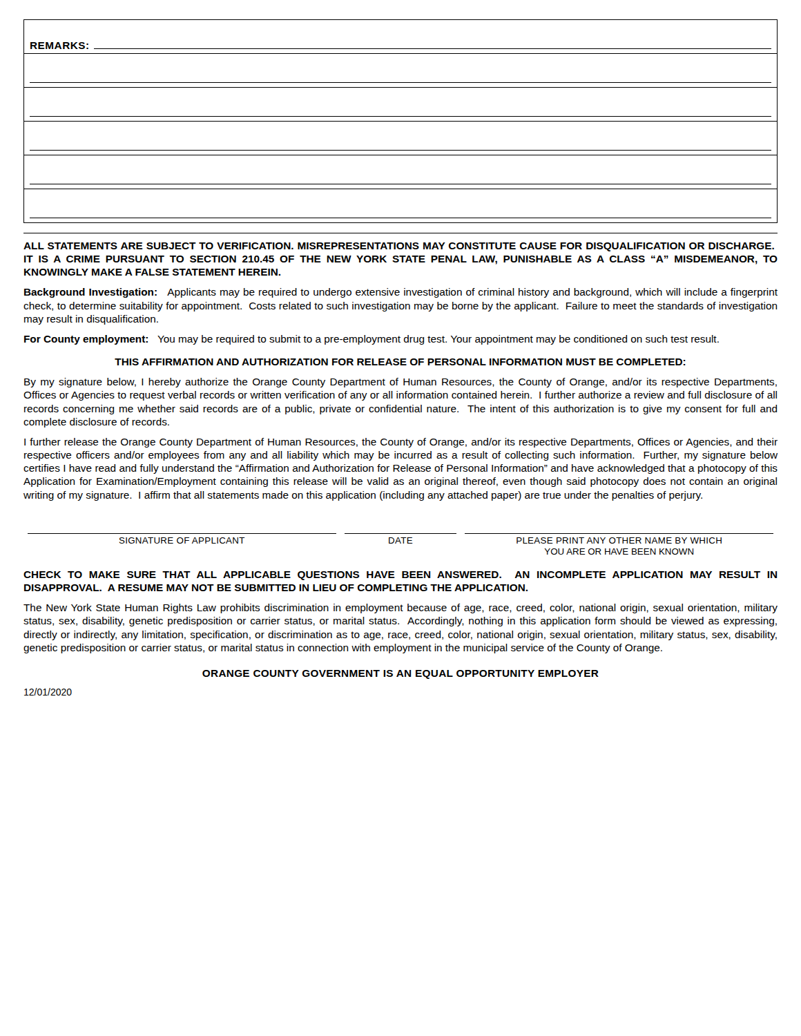REMARKS:
ALL STATEMENTS ARE SUBJECT TO VERIFICATION. MISREPRESENTATIONS MAY CONSTITUTE CAUSE FOR DISQUALIFICATION OR DISCHARGE. IT IS A CRIME PURSUANT TO SECTION 210.45 OF THE NEW YORK STATE PENAL LAW, PUNISHABLE AS A CLASS “A” MISDEMEANOR, TO KNOWINGLY MAKE A FALSE STATEMENT HEREIN.
Background Investigation: Applicants may be required to undergo extensive investigation of criminal history and background, which will include a fingerprint check, to determine suitability for appointment. Costs related to such investigation may be borne by the applicant. Failure to meet the standards of investigation may result in disqualification.
For County employment: You may be required to submit to a pre-employment drug test. Your appointment may be conditioned on such test result.
THIS AFFIRMATION AND AUTHORIZATION FOR RELEASE OF PERSONAL INFORMATION MUST BE COMPLETED:
By my signature below, I hereby authorize the Orange County Department of Human Resources, the County of Orange, and/or its respective Departments, Offices or Agencies to request verbal records or written verification of any or all information contained herein. I further authorize a review and full disclosure of all records concerning me whether said records are of a public, private or confidential nature. The intent of this authorization is to give my consent for full and complete disclosure of records.
I further release the Orange County Department of Human Resources, the County of Orange, and/or its respective Departments, Offices or Agencies, and their respective officers and/or employees from any and all liability which may be incurred as a result of collecting such information. Further, my signature below certifies I have read and fully understand the “Affirmation and Authorization for Release of Personal Information” and have acknowledged that a photocopy of this Application for Examination/Employment containing this release will be valid as an original thereof, even though said photocopy does not contain an original writing of my signature. I affirm that all statements made on this application (including any attached paper) are true under the penalties of perjury.
| SIGNATURE OF APPLICANT | DATE | PLEASE PRINT ANY OTHER NAME BY WHICH YOU ARE OR HAVE BEEN KNOWN |
CHECK TO MAKE SURE THAT ALL APPLICABLE QUESTIONS HAVE BEEN ANSWERED. AN INCOMPLETE APPLICATION MAY RESULT IN DISAPPROVAL. A RESUME MAY NOT BE SUBMITTED IN LIEU OF COMPLETING THE APPLICATION.
The New York State Human Rights Law prohibits discrimination in employment because of age, race, creed, color, national origin, sexual orientation, military status, sex, disability, genetic predisposition or carrier status, or marital status. Accordingly, nothing in this application form should be viewed as expressing, directly or indirectly, any limitation, specification, or discrimination as to age, race, creed, color, national origin, sexual orientation, military status, sex, disability, genetic predisposition or carrier status, or marital status in connection with employment in the municipal service of the County of Orange.
ORANGE COUNTY GOVERNMENT IS AN EQUAL OPPORTUNITY EMPLOYER
12/01/2020